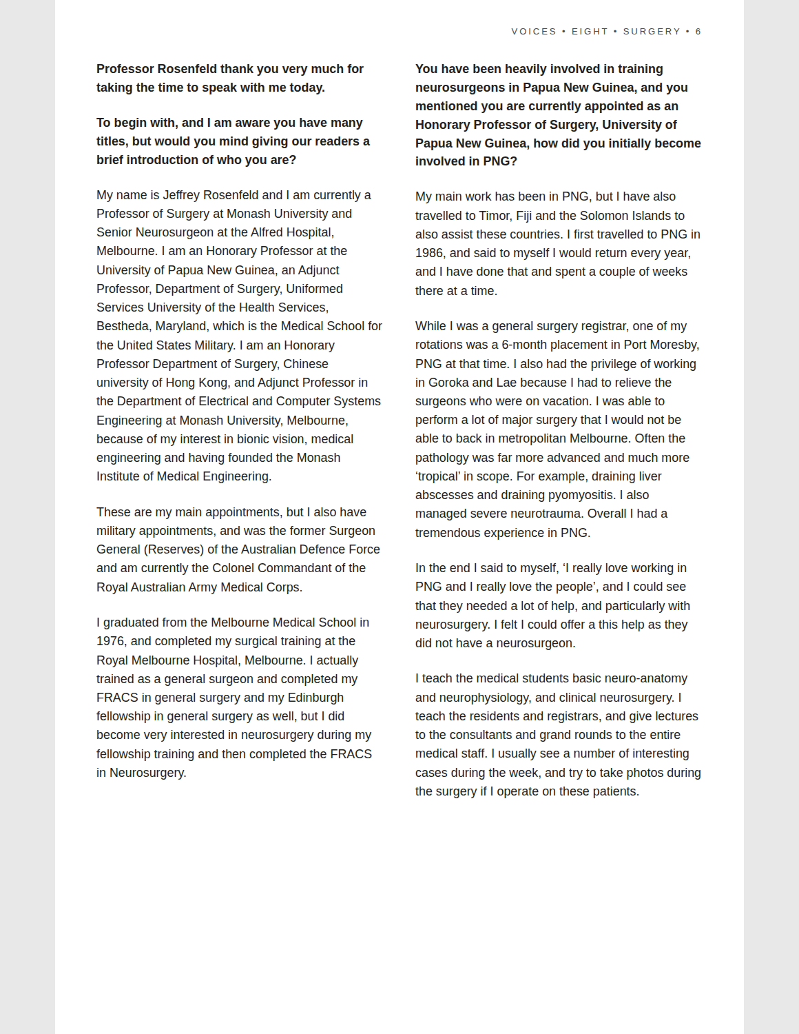Voices • Eight • Surgery • 6
Professor Rosenfeld thank you very much for taking the time to speak with me today.
To begin with, and I am aware you have many titles, but would you mind giving our readers a brief introduction of who you are?
My name is Jeffrey Rosenfeld and I am currently a Professor of Surgery at Monash University and Senior Neurosurgeon at the Alfred Hospital, Melbourne. I am an Honorary Professor at the University of Papua New Guinea, an Adjunct Professor, Department of Surgery, Uniformed Services University of the Health Services, Bestheda, Maryland, which is the Medical School for the United States Military. I am an Honorary Professor Department of Surgery, Chinese university of Hong Kong, and Adjunct Professor in the Department of Electrical and Computer Systems Engineering at Monash University, Melbourne, because of my interest in bionic vision, medical engineering and having founded the Monash Institute of Medical Engineering.
These are my main appointments, but I also have military appointments, and was the former Surgeon General (Reserves) of the Australian Defence Force and am currently the Colonel Commandant of the Royal Australian Army Medical Corps.
I graduated from the Melbourne Medical School in 1976, and completed my surgical training at the Royal Melbourne Hospital, Melbourne. I actually trained as a general surgeon and completed my FRACS in general surgery and my Edinburgh fellowship in general surgery as well, but I did become very interested in neurosurgery during my fellowship training and then completed the FRACS in Neurosurgery.
You have been heavily involved in training neurosurgeons in Papua New Guinea, and you mentioned you are currently appointed as an Honorary Professor of Surgery, University of Papua New Guinea, how did you initially become involved in PNG?
My main work has been in PNG, but I have also travelled to Timor, Fiji and the Solomon Islands to also assist these countries. I first travelled to PNG in 1986, and said to myself I would return every year, and I have done that and spent a couple of weeks there at a time.
While I was a general surgery registrar, one of my rotations was a 6-month placement in Port Moresby, PNG at that time. I also had the privilege of working in Goroka and Lae because I had to relieve the surgeons who were on vacation. I was able to perform a lot of major surgery that I would not be able to back in metropolitan Melbourne. Often the pathology was far more advanced and much more ‘tropical’ in scope. For example, draining liver abscesses and draining pyomyositis. I also managed severe neurotrauma. Overall I had a tremendous experience in PNG.
In the end I said to myself, ‘I really love working in PNG and I really love the people’, and I could see that they needed a lot of help, and particularly with neurosurgery. I felt I could offer a this help as they did not have a neurosurgeon.
I teach the medical students basic neuro-anatomy and neurophysiology, and clinical neurosurgery. I teach the residents and registrars, and give lectures to the consultants and grand rounds to the entire medical staff. I usually see a number of interesting cases during the week, and try to take photos during the surgery if I operate on these patients.